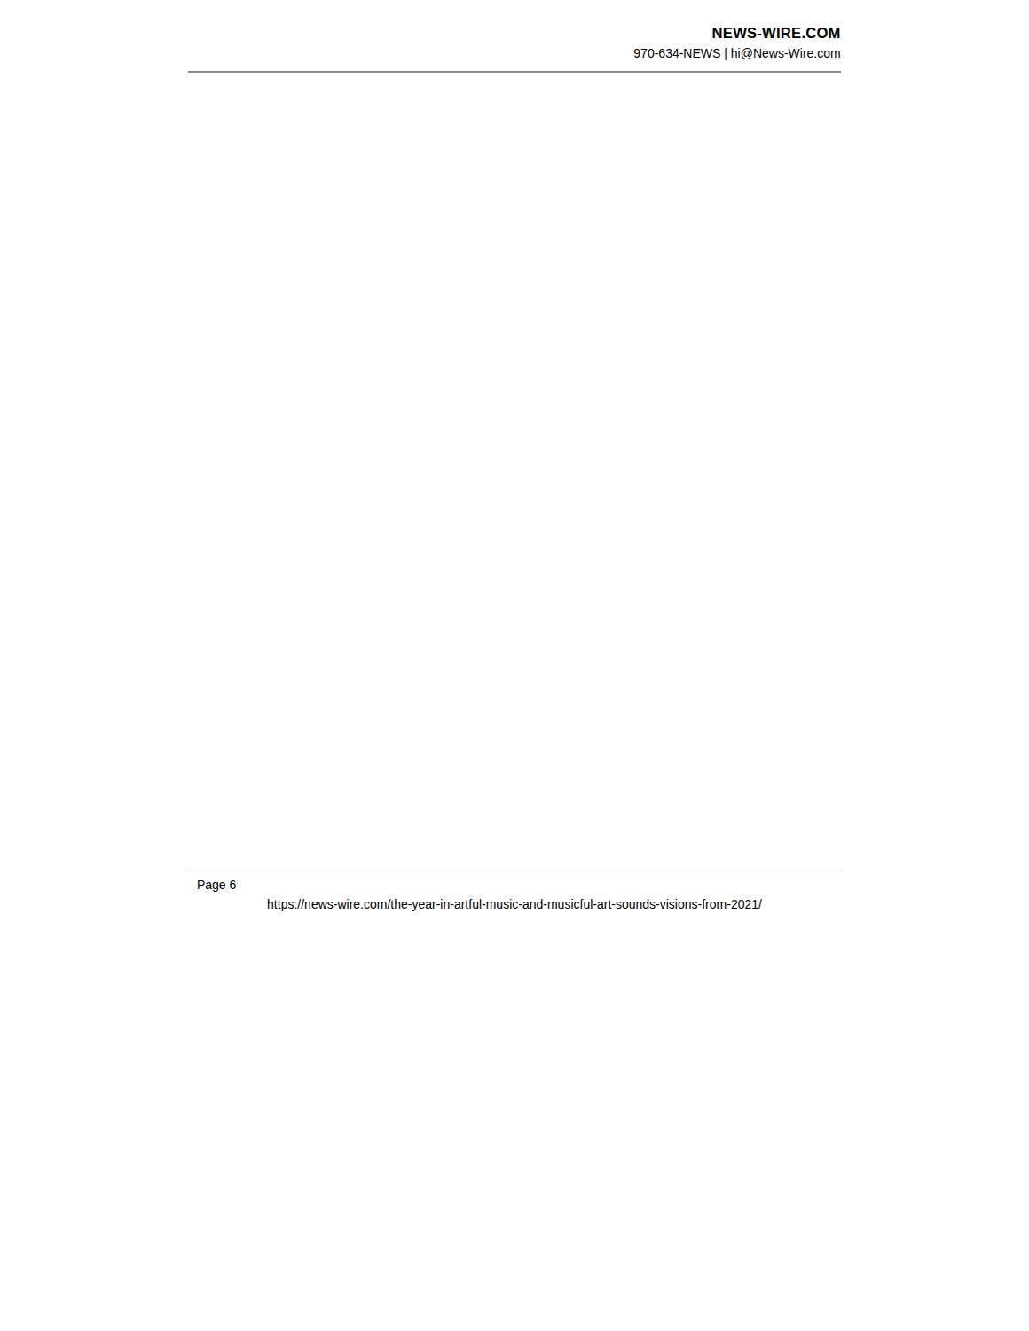NEWS-WIRE.COM
970-634-NEWS | hi@News-Wire.com
Page 6
https://news-wire.com/the-year-in-artful-music-and-musicful-art-sounds-visions-from-2021/